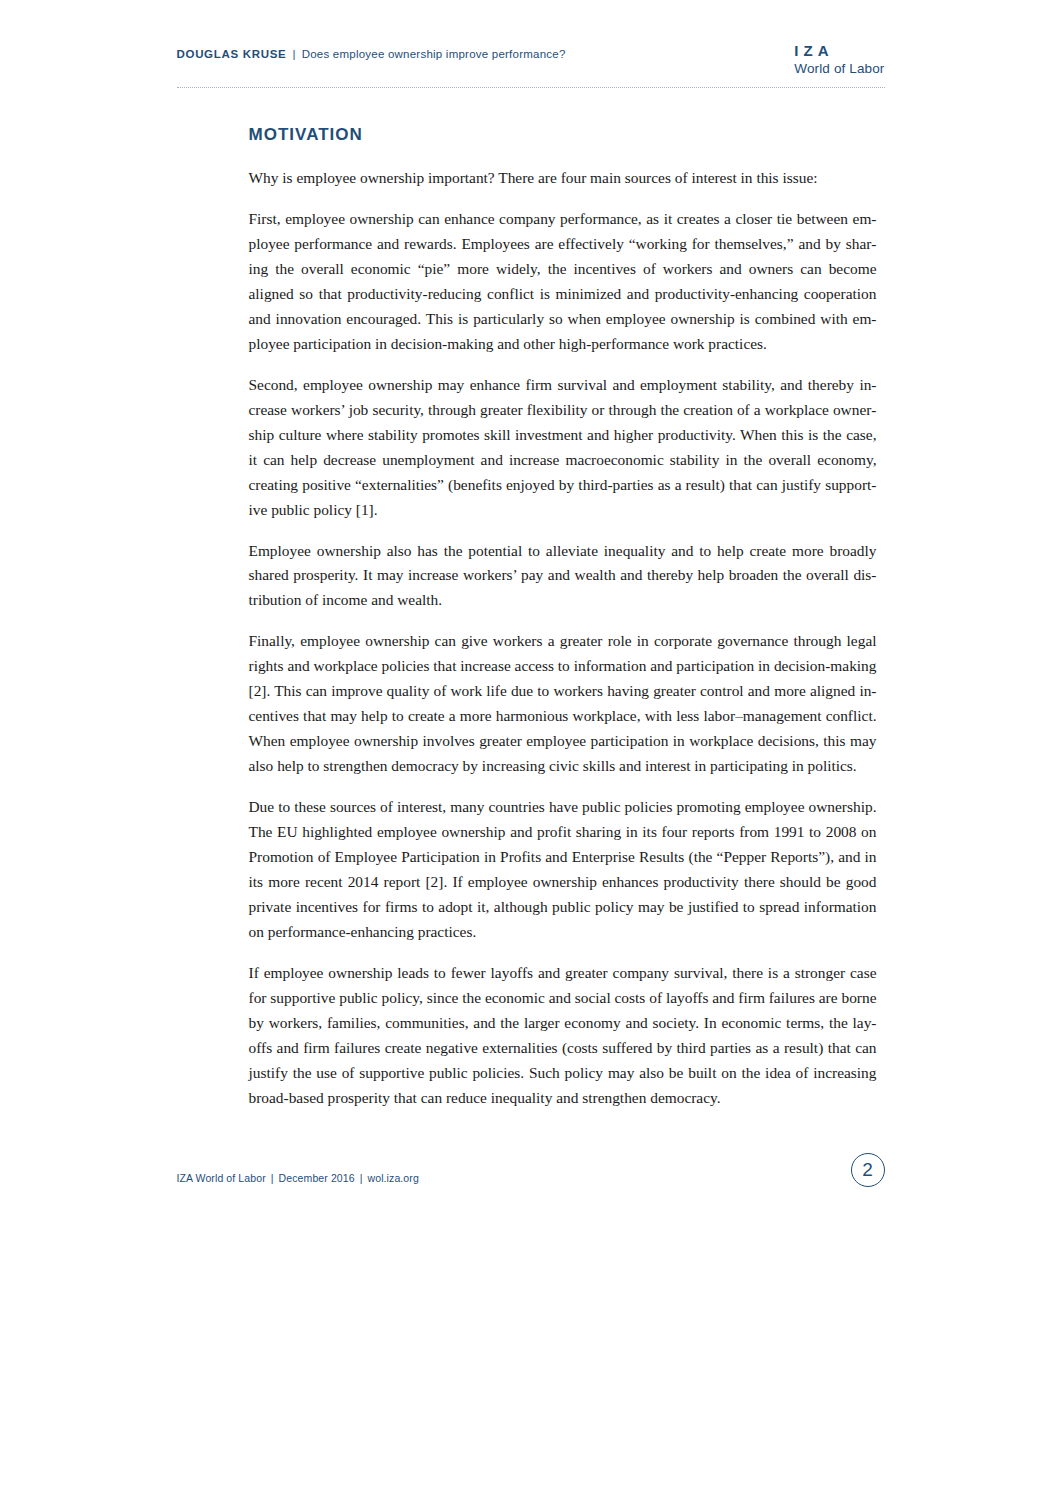DOUGLAS KRUSE|Does employee ownership improve performance?
IZA
World of Labor
Motivation
Why is employee ownership important? There are four main sources of interest in this issue:
First, employee ownership can enhance company performance, as it creates a closer tie between employee performance and rewards. Employees are effectively “working for themselves,” and by sharing the overall economic “pie” more widely, the incentives of workers and owners can become aligned so that productivity-reducing conflict is minimized and productivity-enhancing cooperation and innovation encouraged. This is particularly so when employee ownership is combined with employee participation in decision-making and other high-performance work practices.
Second, employee ownership may enhance firm survival and employment stability, and thereby increase workers’ job security, through greater flexibility or through the creation of a workplace ownership culture where stability promotes skill investment and higher productivity. When this is the case, it can help decrease unemployment and increase macroeconomic stability in the overall economy, creating positive “externalities” (benefits enjoyed by third-parties as a result) that can justify supportive public policy [1].
Employee ownership also has the potential to alleviate inequality and to help create more broadly shared prosperity. It may increase workers’ pay and wealth and thereby help broaden the overall distribution of income and wealth.
Finally, employee ownership can give workers a greater role in corporate governance through legal rights and workplace policies that increase access to information and participation in decision-making [2]. This can improve quality of work life due to workers having greater control and more aligned incentives that may help to create a more harmonious workplace, with less labor–management conflict. When employee ownership involves greater employee participation in workplace decisions, this may also help to strengthen democracy by increasing civic skills and interest in participating in politics.
Due to these sources of interest, many countries have public policies promoting employee ownership. The EU highlighted employee ownership and profit sharing in its four reports from 1991 to 2008 on Promotion of Employee Participation in Profits and Enterprise Results (the “Pepper Reports”), and in its more recent 2014 report [2]. If employee ownership enhances productivity there should be good private incentives for firms to adopt it, although public policy may be justified to spread information on performance-enhancing practices.
If employee ownership leads to fewer layoffs and greater company survival, there is a stronger case for supportive public policy, since the economic and social costs of layoffs and firm failures are borne by workers, families, communities, and the larger economy and society. In economic terms, the layoffs and firm failures create negative externalities (costs suffered by third parties as a result) that can justify the use of supportive public policies. Such policy may also be built on the idea of increasing broad-based prosperity that can reduce inequality and strengthen democracy.
IZA World of Labor|December 2016|wol.iza.org
2